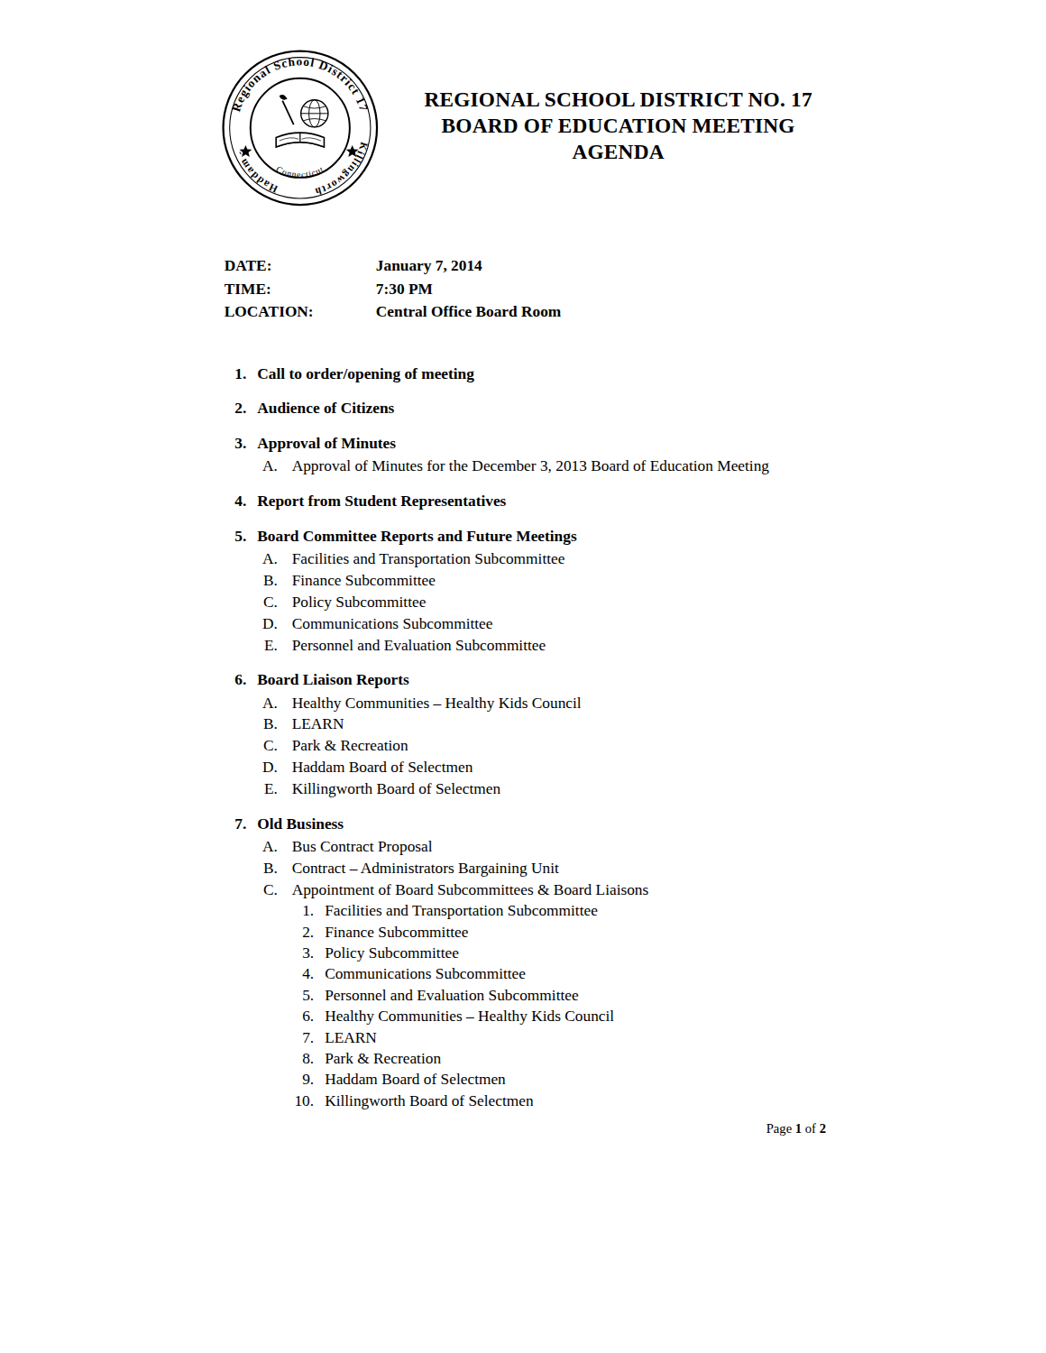Regional School District 17 Connecticut Killingworth Haddam -
REGIONAL SCHOOL DISTRICT NO. 17
BOARD OF EDUCATION MEETING AGENDA
| DATE: | January 7, 2014 |
| TIME: | 7:30 PM |
| LOCATION: | Central Office Board Room |
Call to order/opening of meeting
Audience of Citizens
Approval of Minutes
Approval of Minutes for the December 3, 2013 Board of Education Meeting
Report from Student Representatives
Board Committee Reports and Future Meetings
Facilities and Transportation Subcommittee
Finance Subcommittee
Policy Subcommittee
Communications Subcommittee
Personnel and Evaluation Subcommittee
Board Liaison Reports
Healthy Communities – Healthy Kids Council
LEARN
Park & Recreation
Haddam Board of Selectmen
Killingworth Board of Selectmen
Old Business
Bus Contract Proposal
Contract – Administrators Bargaining Unit
Appointment of Board Subcommittees & Board Liaisons
Facilities and Transportation Subcommittee
Finance Subcommittee
Policy Subcommittee
Communications Subcommittee
Personnel and Evaluation Subcommittee
Healthy Communities – Healthy Kids Council
LEARN
Park & Recreation
Haddam Board of Selectmen
Killingworth Board of Selectmen
Page 1 of 2